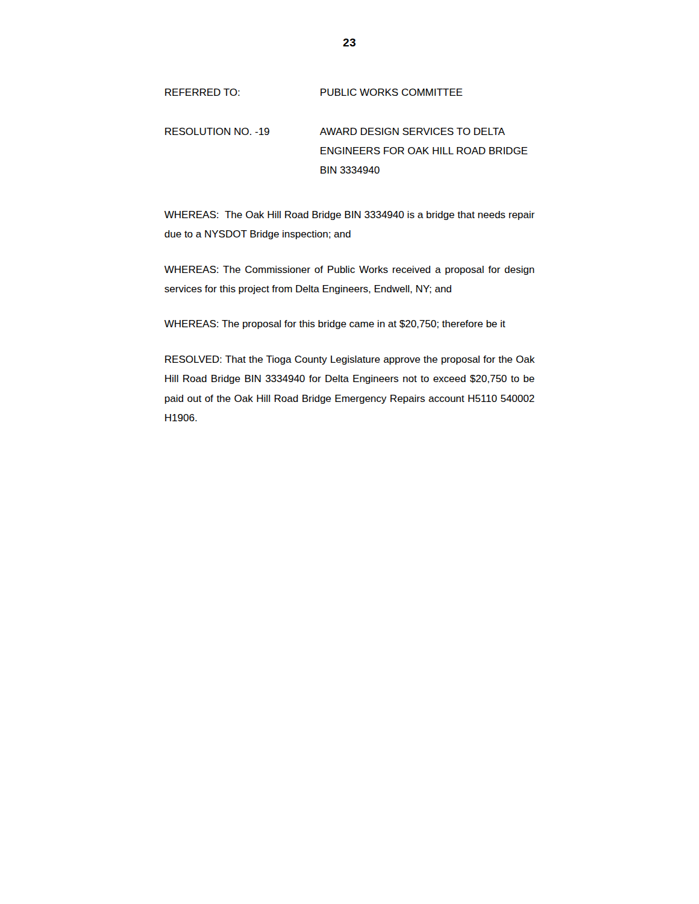23
| REFERRED TO: | PUBLIC WORKS COMMITTEE |
| RESOLUTION NO. -19 | AWARD DESIGN SERVICES TO DELTA ENGINEERS FOR OAK HILL ROAD BRIDGE BIN 3334940 |
WHEREAS: The Oak Hill Road Bridge BIN 3334940 is a bridge that needs repair due to a NYSDOT Bridge inspection; and
WHEREAS: The Commissioner of Public Works received a proposal for design services for this project from Delta Engineers, Endwell, NY; and
WHEREAS: The proposal for this bridge came in at $20,750; therefore be it
RESOLVED: That the Tioga County Legislature approve the proposal for the Oak Hill Road Bridge BIN 3334940 for Delta Engineers not to exceed $20,750 to be paid out of the Oak Hill Road Bridge Emergency Repairs account H5110 540002 H1906.